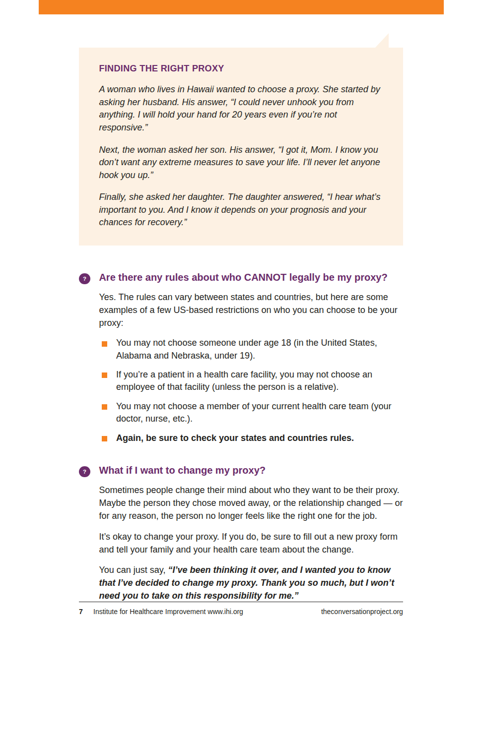Finding the Right Proxy
A woman who lives in Hawaii wanted to choose a proxy. She started by asking her husband. His answer, “I could never unhook you from anything. I will hold your hand for 20 years even if you’re not responsive.”
Next, the woman asked her son. His answer, “I got it, Mom. I know you don’t want any extreme measures to save your life. I’ll never let anyone hook you up.”
Finally, she asked her daughter. The daughter answered, “I hear what’s important to you. And I know it depends on your prognosis and your chances for recovery.”
?
Are there any rules about who CANNOT legally be my proxy?
Yes. The rules can vary between states and countries, but here are some examples of a few US-based restrictions on who you can choose to be your proxy:
You may not choose someone under age 18 (in the United States, Alabama and Nebraska, under 19).
If you’re a patient in a health care facility, you may not choose an employee of that facility (unless the person is a relative).
You may not choose a member of your current health care team (your doctor, nurse, etc.).
Again, be sure to check your states and countries rules.
?
What if I want to change my proxy?
Sometimes people change their mind about who they want to be their proxy. Maybe the person they chose moved away, or the relationship changed — or for any reason, the person no longer feels like the right one for the job.
It’s okay to change your proxy. If you do, be sure to fill out a new proxy form and tell your family and your health care team about the change.
You can just say, “I’ve been thinking it over, and I wanted you to know that I’ve decided to change my proxy. Thank you so much, but I won’t need you to take on this responsibility for me.”
7 Institute for Healthcare Improvement www.ihi.org theconversationproject.org